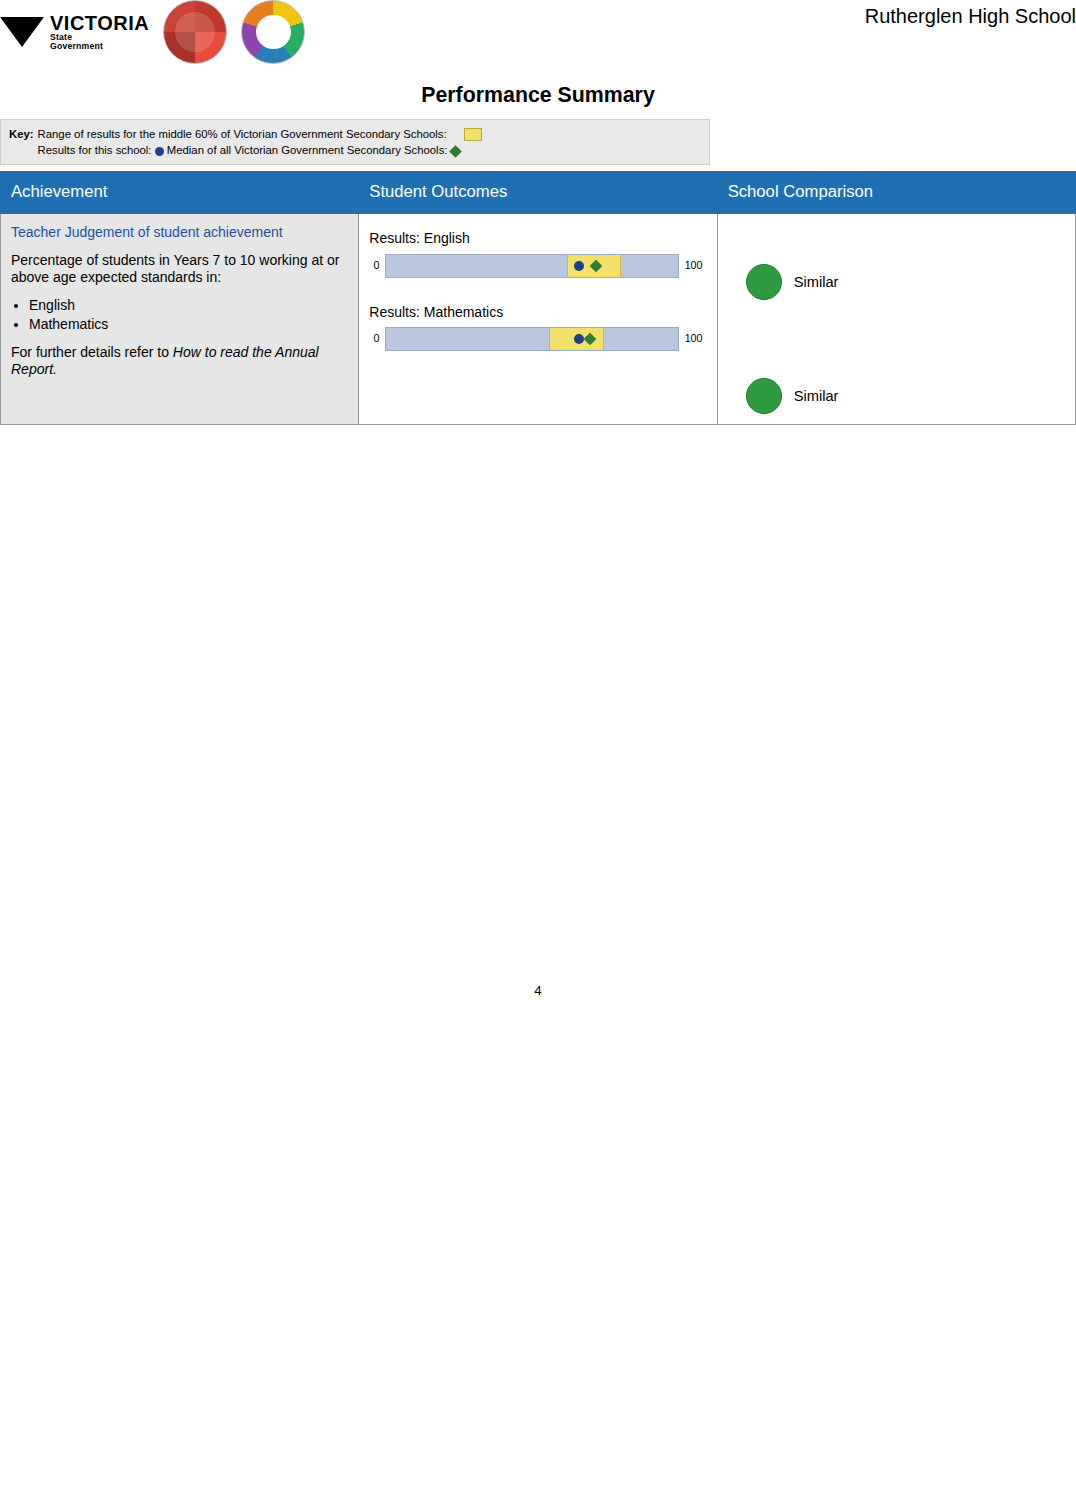VICTORIA
State
Government
Rutherglen High School
Performance Summary
| Key: | Range of results for the middle 60% of Victorian Government Secondary Schools: | |
| | Results for this school: Median of all Victorian Government Secondary Schools: | |
| Achievement | Student Outcomes | School Comparison |
| --- | --- | --- |
| Teacher Judgement of student achievement Percentage of students in Years 7 to 10 working at or above age expected standards in: English Mathematics For further details refer to How to read the Annual Report. | Results: English 0 100 Results: Mathematics 0 100 | Similar Similar |
4